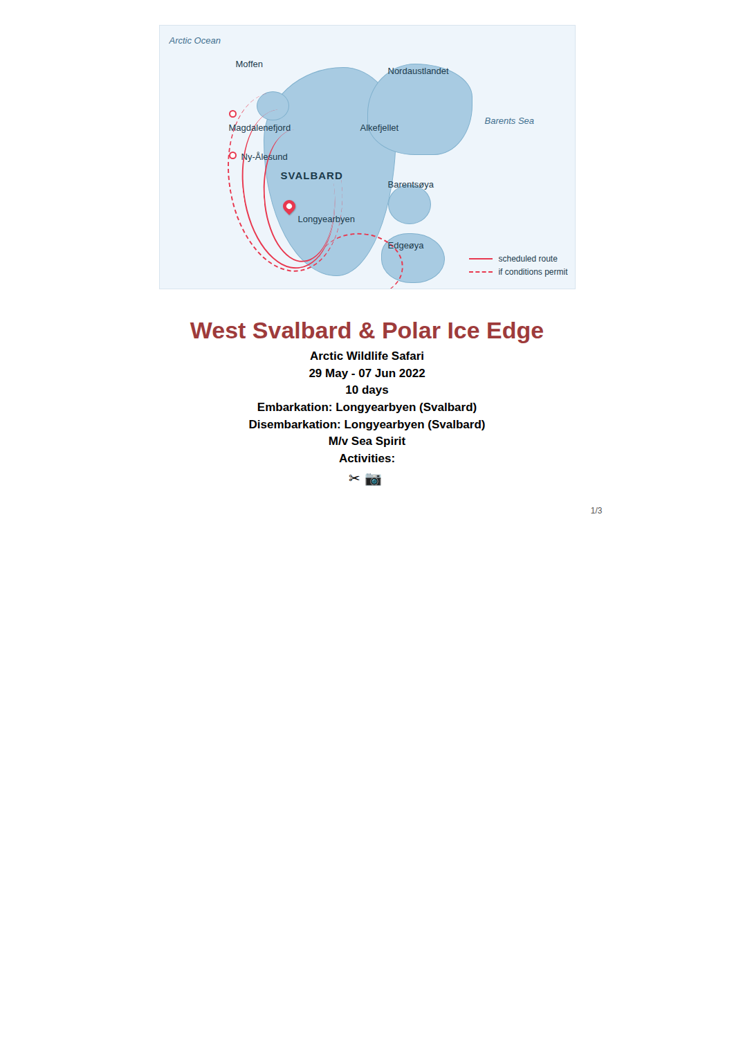Arctic Ocean Barents Sea Moffen Nordaustlandet Magdalenefjord Alkefjellet Ny-Ålesund SVALBARD Barentsøya Longyearbyen Edgeøya
scheduled route
if conditions permit
West Svalbard & Polar Ice Edge
Arctic Wildlife Safari 29 May - 07 Jun 2022 10 days Embarkation: Longyearbyen (Svalbard) Disembarkation: Longyearbyen (Svalbard) M/v Sea Spirit Activities:
✂📷
1/3